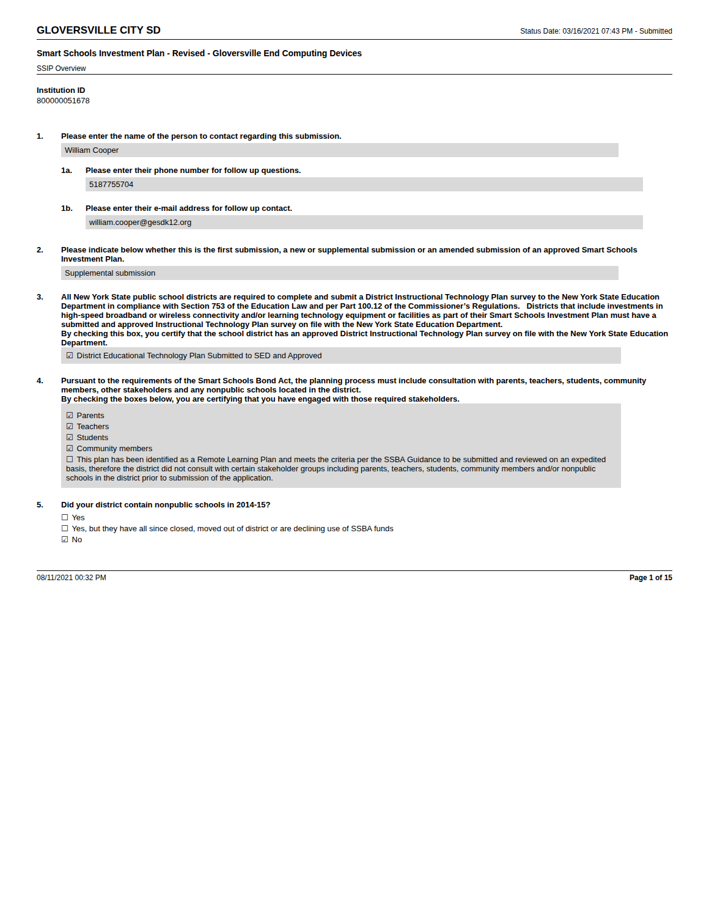GLOVERSVILLE CITY SD
Status Date: 03/16/2021 07:43 PM - Submitted
Smart Schools Investment Plan - Revised - Gloversville End Computing Devices
SSIP Overview
Institution ID
800000051678
1.
Please enter the name of the person to contact regarding this submission.
William Cooper
1a.
Please enter their phone number for follow up questions.
5187755704
1b.
Please enter their e-mail address for follow up contact.
william.cooper@gesdk12.org
2.
Please indicate below whether this is the first submission, a new or supplemental submission or an amended submission of an approved Smart Schools Investment Plan.
Supplemental submission
3.
All New York State public school districts are required to complete and submit a District Instructional Technology Plan survey to the New York State Education Department in compliance with Section 753 of the Education Law and per Part 100.12 of the Commissioner’s Regulations. Districts that include investments in high-speed broadband or wireless connectivity and/or learning technology equipment or facilities as part of their Smart Schools Investment Plan must have a submitted and approved Instructional Technology Plan survey on file with the New York State Education Department.
By checking this box, you certify that the school district has an approved District Instructional Technology Plan survey on file with the New York State Education Department.
☑ District Educational Technology Plan Submitted to SED and Approved
4.
Pursuant to the requirements of the Smart Schools Bond Act, the planning process must include consultation with parents, teachers, students, community members, other stakeholders and any nonpublic schools located in the district.
By checking the boxes below, you are certifying that you have engaged with those required stakeholders.
☑ Parents
☑ Teachers
☑ Students
☑ Community members
☐ This plan has been identified as a Remote Learning Plan and meets the criteria per the SSBA Guidance to be submitted and reviewed on an expedited basis, therefore the district did not consult with certain stakeholder groups including parents, teachers, students, community members and/or nonpublic schools in the district prior to submission of the application.
5.
Did your district contain nonpublic schools in 2014-15?
☐ Yes
☐ Yes, but they have all since closed, moved out of district or are declining use of SSBA funds
☑ No
08/11/2021 00:32 PM
Page 1 of 15